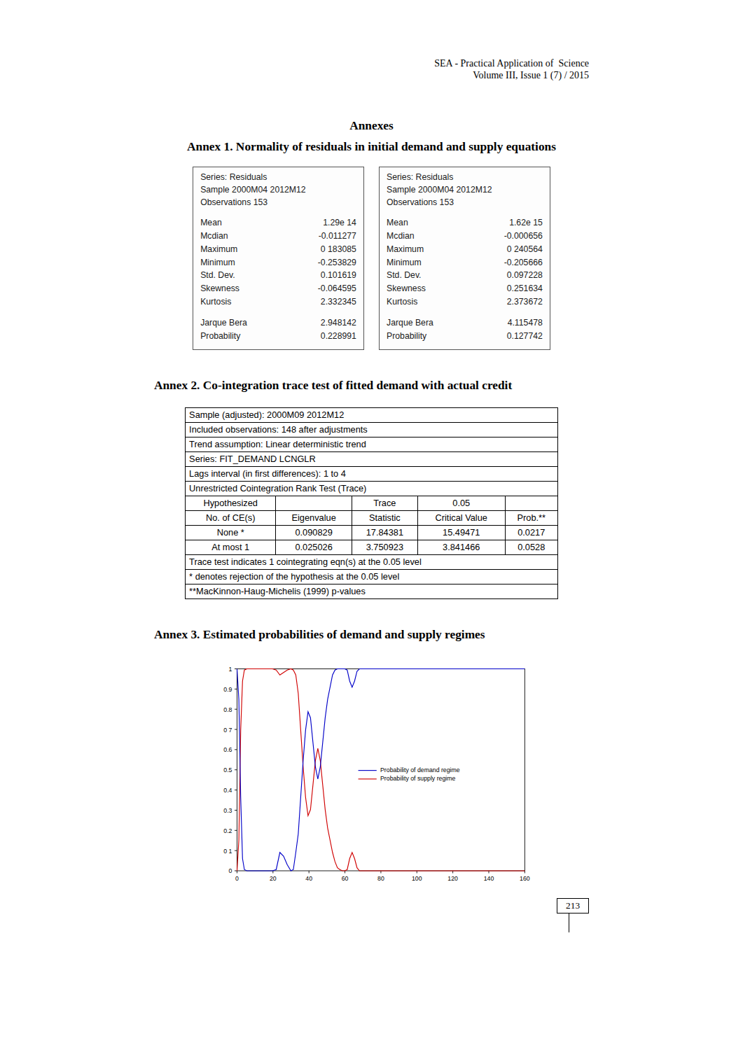SEA - Practical Application of Science
Volume III, Issue 1 (7) / 2015
Annexes
Annex 1. Normality of residuals in initial demand and supply equations
Series: Residuals
Sample 2000M04 2012M12
Observations 153
| Mean | 1.29e 14 |
| Mcdian | -0.011277 |
| Maximum | 0 183085 |
| Minimum | -0.253829 |
| Std. Dev. | 0.101619 |
| Skewness | -0.064595 |
| Kurtosis | 2.332345 |
| Jarque Bera | 2.948142 |
| Probability | 0.228991 |
Series: Residuals
Sample 2000M04 2012M12
Observations 153
| Mean | 1.62e 15 |
| Mcdian | -0.000656 |
| Maximum | 0 240564 |
| Minimum | -0.205666 |
| Std. Dev. | 0.097228 |
| Skewness | 0.251634 |
| Kurtosis | 2.373672 |
| Jarque Bera | 4.115478 |
| Probability | 0.127742 |
Annex 2. Co-integration trace test of fitted demand with actual credit
| Sample (adjusted): 2000M09 2012M12 |
| Included observations: 148 after adjustments |
| Trend assumption: Linear deterministic trend |
| Series: FIT_DEMAND LCNGLR |
| Lags interval (in first differences): 1 to 4 |
| Unrestricted Cointegration Rank Test (Trace) |
| Hypothesized | | Trace | 0.05 | |
| No. of CE(s) | Eigenvalue | Statistic | Critical Value | Prob.** |
| None * | 0.090829 | 17.84381 | 15.49471 | 0.0217 |
| At most 1 | 0.025026 | 3.750923 | 3.841466 | 0.0528 |
| Trace test indicates 1 cointegrating eqn(s) at the 0.05 level |
| * denotes rejection of the hypothesis at the 0.05 level |
| **MacKinnon-Haug-Michelis (1999) p-values |
Annex 3. Estimated probabilities of demand and supply regimes
1 0.9 0.8 0 7 0.6 0.5 0.4 0.3 0.2 0 1 0 0 20 40 60 80 100 120 140 160 Probability of demand regime Probability of supply regime
213